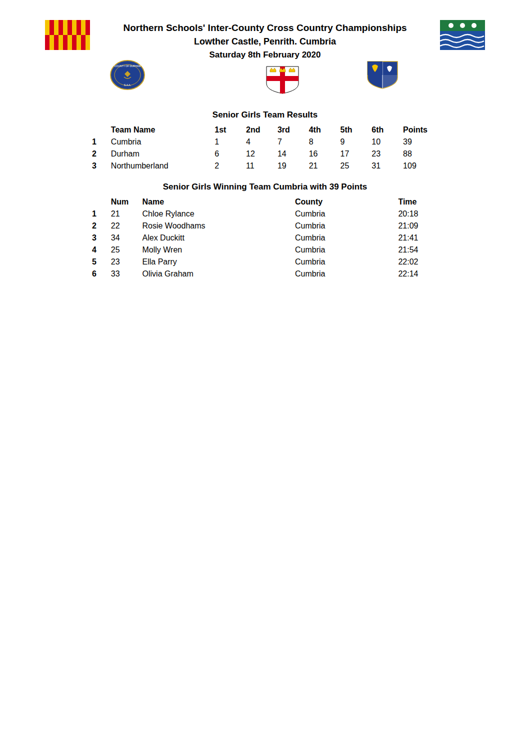Northern Schools' Inter-County Cross Country Championships
Lowther Castle, Penrith. Cumbria
Saturday 8th February 2020
COUNTY OF DURHAM S.A.A.
Senior Girls Team Results
| | Team Name | 1st | 2nd | 3rd | 4th | 5th | 6th | Points |
| --- | --- | --- | --- | --- | --- | --- | --- | --- |
| 1 | Cumbria | 1 | 4 | 7 | 8 | 9 | 10 | 39 |
| 2 | Durham | 6 | 12 | 14 | 16 | 17 | 23 | 88 |
| 3 | Northumberland | 2 | 11 | 19 | 21 | 25 | 31 | 109 |
Senior Girls Winning Team Cumbria with 39 Points
| | Num | Name | County | Time |
| --- | --- | --- | --- | --- |
| 1 | 21 | Chloe Rylance | Cumbria | 20:18 |
| 2 | 22 | Rosie Woodhams | Cumbria | 21:09 |
| 3 | 34 | Alex Duckitt | Cumbria | 21:41 |
| 4 | 25 | Molly Wren | Cumbria | 21:54 |
| 5 | 23 | Ella Parry | Cumbria | 22:02 |
| 6 | 33 | Olivia Graham | Cumbria | 22:14 |